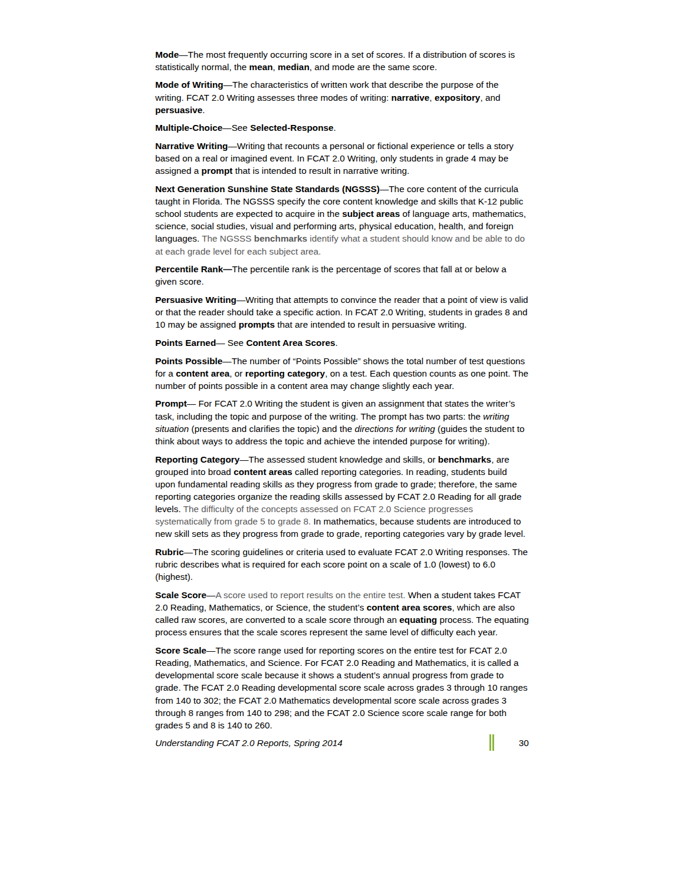Mode—The most frequently occurring score in a set of scores. If a distribution of scores is statistically normal, the mean, median, and mode are the same score.
Mode of Writing—The characteristics of written work that describe the purpose of the writing. FCAT 2.0 Writing assesses three modes of writing: narrative, expository, and persuasive.
Multiple-Choice—See Selected-Response.
Narrative Writing—Writing that recounts a personal or fictional experience or tells a story based on a real or imagined event. In FCAT 2.0 Writing, only students in grade 4 may be assigned a prompt that is intended to result in narrative writing.
Next Generation Sunshine State Standards (NGSSS)—The core content of the curricula taught in Florida. The NGSSS specify the core content knowledge and skills that K-12 public school students are expected to acquire in the subject areas of language arts, mathematics, science, social studies, visual and performing arts, physical education, health, and foreign languages. The NGSSS benchmarks identify what a student should know and be able to do at each grade level for each subject area.
Percentile Rank—The percentile rank is the percentage of scores that fall at or below a given score.
Persuasive Writing—Writing that attempts to convince the reader that a point of view is valid or that the reader should take a specific action. In FCAT 2.0 Writing, students in grades 8 and 10 may be assigned prompts that are intended to result in persuasive writing.
Points Earned— See Content Area Scores.
Points Possible—The number of “Points Possible” shows the total number of test questions for a content area, or reporting category, on a test. Each question counts as one point. The number of points possible in a content area may change slightly each year.
Prompt— For FCAT 2.0 Writing the student is given an assignment that states the writer’s task, including the topic and purpose of the writing. The prompt has two parts: the writing situation (presents and clarifies the topic) and the directions for writing (guides the student to think about ways to address the topic and achieve the intended purpose for writing).
Reporting Category—The assessed student knowledge and skills, or benchmarks, are grouped into broad content areas called reporting categories. In reading, students build upon fundamental reading skills as they progress from grade to grade; therefore, the same reporting categories organize the reading skills assessed by FCAT 2.0 Reading for all grade levels. The difficulty of the concepts assessed on FCAT 2.0 Science progresses systematically from grade 5 to grade 8. In mathematics, because students are introduced to new skill sets as they progress from grade to grade, reporting categories vary by grade level.
Rubric—The scoring guidelines or criteria used to evaluate FCAT 2.0 Writing responses. The rubric describes what is required for each score point on a scale of 1.0 (lowest) to 6.0 (highest).
Scale Score—A score used to report results on the entire test. When a student takes FCAT 2.0 Reading, Mathematics, or Science, the student’s content area scores, which are also called raw scores, are converted to a scale score through an equating process. The equating process ensures that the scale scores represent the same level of difficulty each year.
Score Scale—The score range used for reporting scores on the entire test for FCAT 2.0 Reading, Mathematics, and Science. For FCAT 2.0 Reading and Mathematics, it is called a developmental score scale because it shows a student’s annual progress from grade to grade. The FCAT 2.0 Reading developmental score scale across grades 3 through 10 ranges from 140 to 302; the FCAT 2.0 Mathematics developmental score scale across grades 3 through 8 ranges from 140 to 298; and the FCAT 2.0 Science score scale range for both grades 5 and 8 is 140 to 260.
Understanding FCAT 2.0 Reports, Spring 2014
30